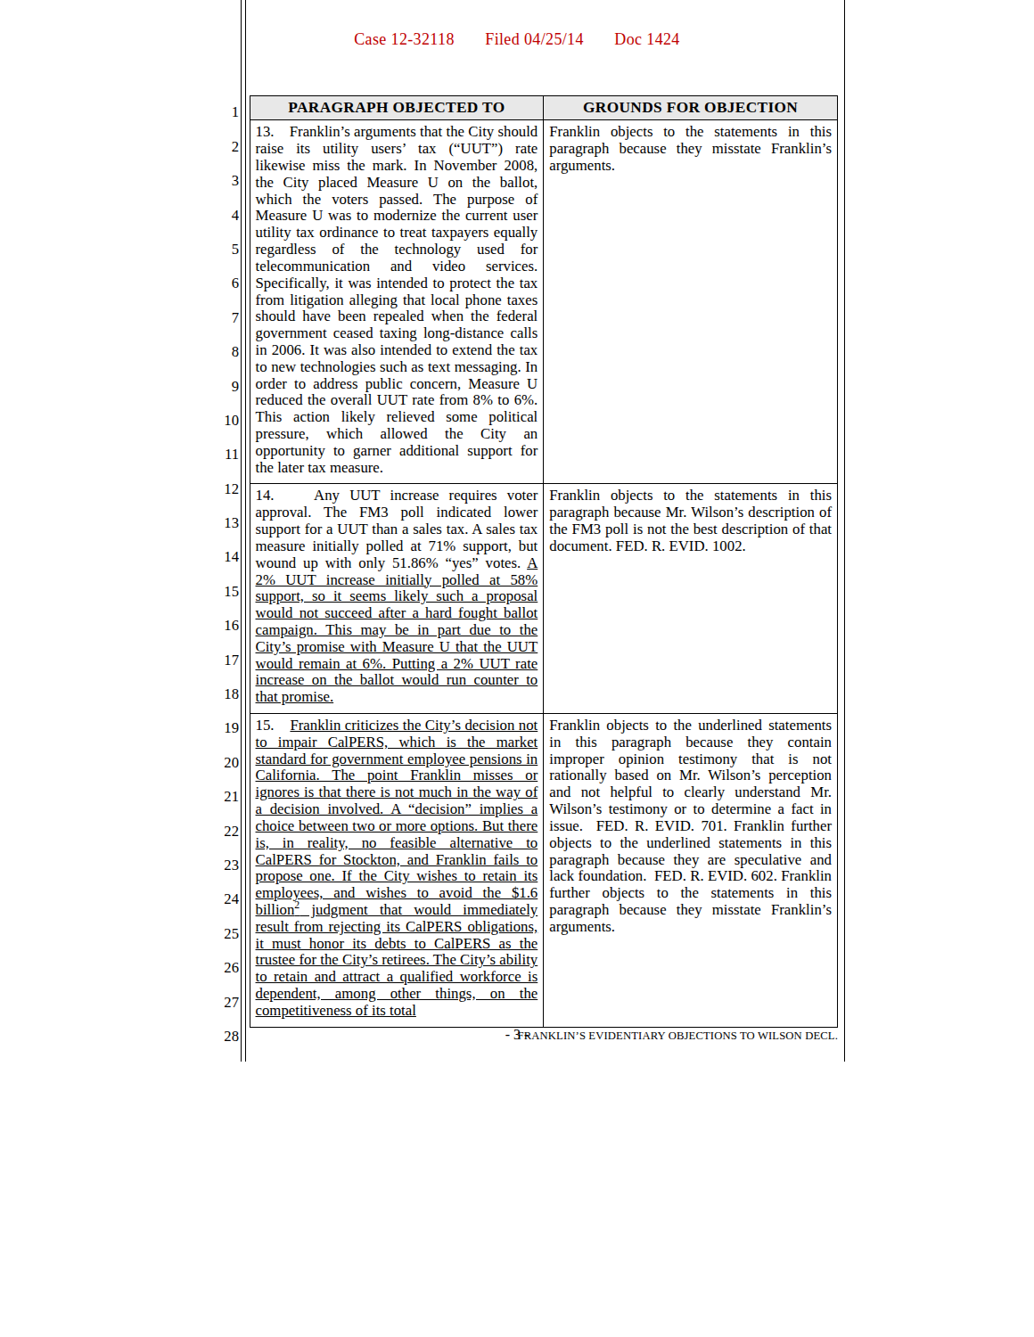Case 12-32118 Filed 04/25/14 Doc 1424
1
2
3
4
5
6
7
8
9
10
11
12
13
14
15
16
17
18
19
20
21
22
23
24
25
26
27
28
| PARAGRAPH OBJECTED TO | GROUNDS FOR OBJECTION |
| --- | --- |
| 13. Franklin’s arguments that the City should raise its utility users’ tax (“UUT”) rate likewise miss the mark. In November 2008, the City placed Measure U on the ballot, which the voters passed. The purpose of Measure U was to modernize the current user utility tax ordinance to treat taxpayers equally regardless of the technology used for telecommunication and video services. Specifically, it was intended to protect the tax from litigation alleging that local phone taxes should have been repealed when the federal government ceased taxing long-distance calls in 2006. It was also intended to extend the tax to new technologies such as text messaging. In order to address public concern, Measure U reduced the overall UUT rate from 8% to 6%. This action likely relieved some political pressure, which allowed the City an opportunity to garner additional support for the later tax measure. | Franklin objects to the statements in this paragraph because they misstate Franklin’s arguments. |
| 14. Any UUT increase requires voter approval. The FM3 poll indicated lower support for a UUT than a sales tax. A sales tax measure initially polled at 71% support, but wound up with only 51.86% “yes” votes. A 2% UUT increase initially polled at 58% support, so it seems likely such a proposal would not succeed after a hard fought ballot campaign. This may be in part due to the City’s promise with Measure U that the UUT would remain at 6%. Putting a 2% UUT rate increase on the ballot would run counter to that promise. | Franklin objects to the statements in this paragraph because Mr. Wilson’s description of the FM3 poll is not the best description of that document. FED. R. EVID. 1002. |
| 15. Franklin criticizes the City’s decision not to impair CalPERS, which is the market standard for government employee pensions in California. The point Franklin misses or ignores is that there is not much in the way of a decision involved. A “decision” implies a choice between two or more options. But there is, in reality, no feasible alternative to CalPERS for Stockton, and Franklin fails to propose one. If the City wishes to retain its employees, and wishes to avoid the $1.6 billion 2 judgment that would immediately result from rejecting its CalPERS obligations, it must honor its debts to CalPERS as the trustee for the City’s retirees. The City’s ability to retain and attract a qualified workforce is dependent, among other things, on the competitiveness of its total | Franklin objects to the underlined statements in this paragraph because they contain improper opinion testimony that is not rationally based on Mr. Wilson’s perception and not helpful to clearly understand Mr. Wilson’s testimony or to determine a fact in issue. FED. R. EVID. 701. Franklin further objects to the underlined statements in this paragraph because they are speculative and lack foundation. FED. R. EVID. 602. Franklin further objects to the statements in this paragraph because they misstate Franklin’s arguments. |
- 3 -
FRANKLIN’S EVIDENTIARY OBJECTIONS TO WILSON DECL.